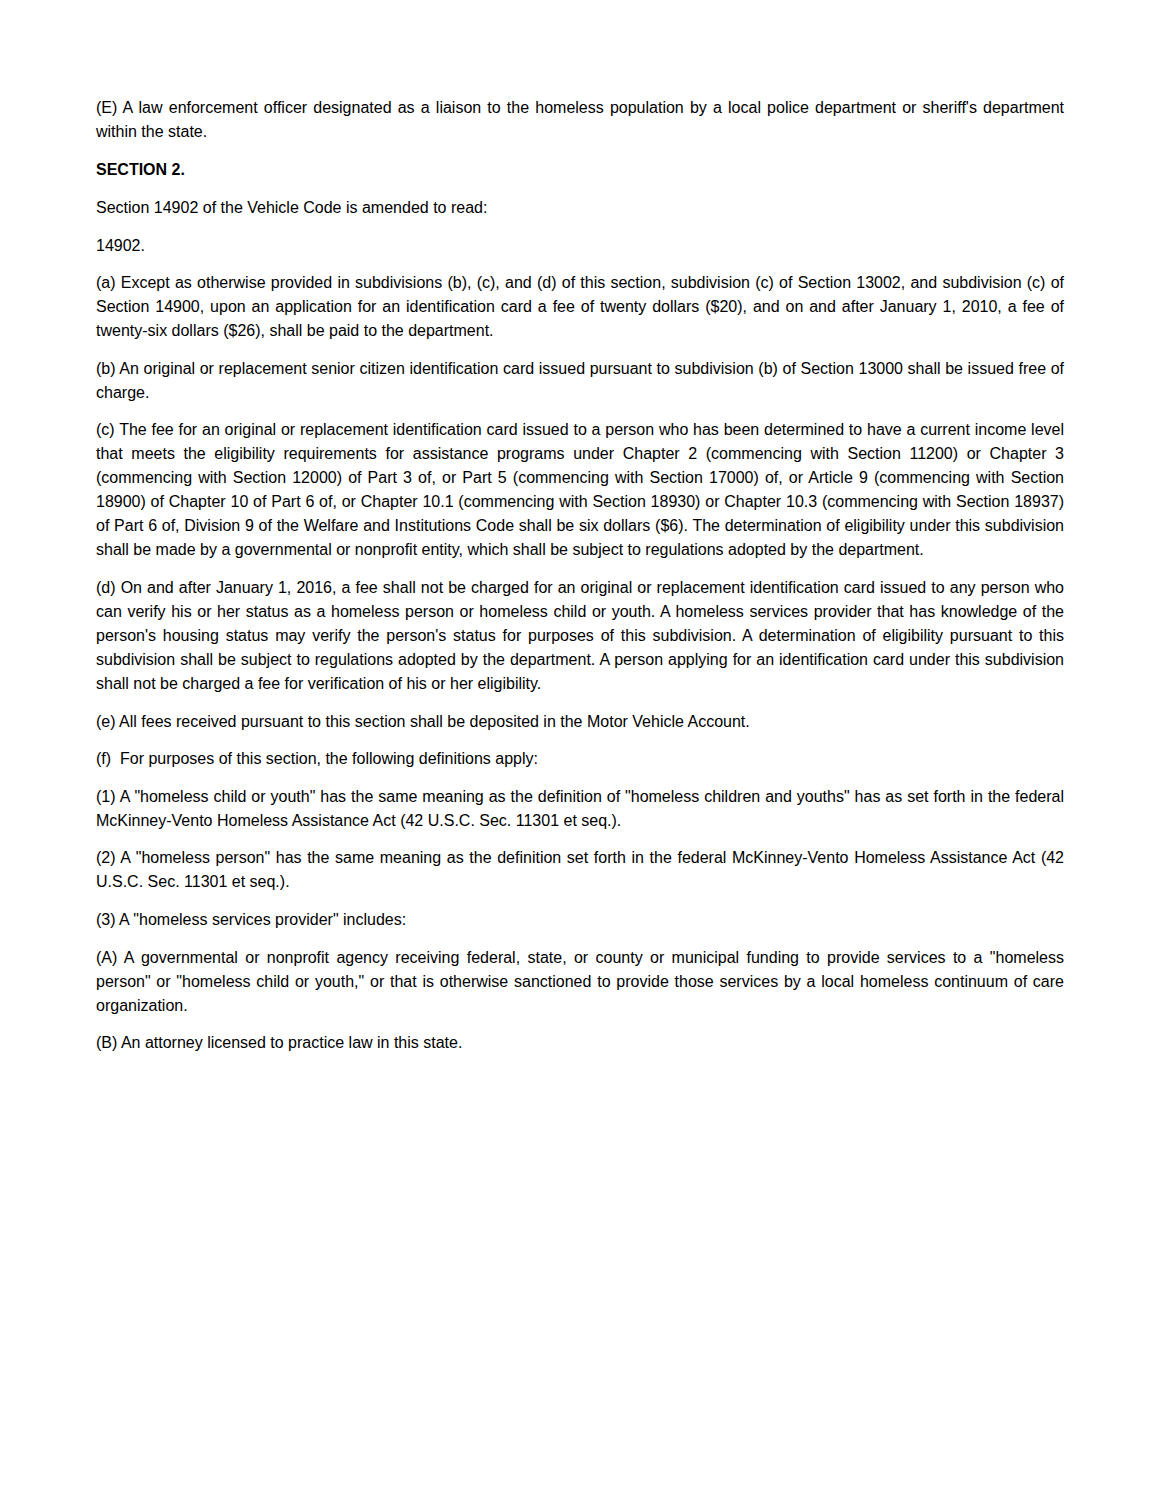(E) A law enforcement officer designated as a liaison to the homeless population by a local police department or sheriff's department within the state.
SECTION 2.
Section 14902 of the Vehicle Code is amended to read:
14902.
(a) Except as otherwise provided in subdivisions (b), (c), and (d) of this section, subdivision (c) of Section 13002, and subdivision (c) of Section 14900, upon an application for an identification card a fee of twenty dollars ($20), and on and after January 1, 2010, a fee of twenty-six dollars ($26), shall be paid to the department.
(b) An original or replacement senior citizen identification card issued pursuant to subdivision (b) of Section 13000 shall be issued free of charge.
(c) The fee for an original or replacement identification card issued to a person who has been determined to have a current income level that meets the eligibility requirements for assistance programs under Chapter 2 (commencing with Section 11200) or Chapter 3 (commencing with Section 12000) of Part 3 of, or Part 5 (commencing with Section 17000) of, or Article 9 (commencing with Section 18900) of Chapter 10 of Part 6 of, or Chapter 10.1 (commencing with Section 18930) or Chapter 10.3 (commencing with Section 18937) of Part 6 of, Division 9 of the Welfare and Institutions Code shall be six dollars ($6). The determination of eligibility under this subdivision shall be made by a governmental or nonprofit entity, which shall be subject to regulations adopted by the department.
(d) On and after January 1, 2016, a fee shall not be charged for an original or replacement identification card issued to any person who can verify his or her status as a homeless person or homeless child or youth. A homeless services provider that has knowledge of the person's housing status may verify the person's status for purposes of this subdivision. A determination of eligibility pursuant to this subdivision shall be subject to regulations adopted by the department. A person applying for an identification card under this subdivision shall not be charged a fee for verification of his or her eligibility.
(e) All fees received pursuant to this section shall be deposited in the Motor Vehicle Account.
(f) For purposes of this section, the following definitions apply:
(1) A "homeless child or youth" has the same meaning as the definition of "homeless children and youths" has as set forth in the federal McKinney-Vento Homeless Assistance Act (42 U.S.C. Sec. 11301 et seq.).
(2) A "homeless person" has the same meaning as the definition set forth in the federal McKinney-Vento Homeless Assistance Act (42 U.S.C. Sec. 11301 et seq.).
(3) A "homeless services provider" includes:
(A) A governmental or nonprofit agency receiving federal, state, or county or municipal funding to provide services to a "homeless person" or "homeless child or youth," or that is otherwise sanctioned to provide those services by a local homeless continuum of care organization.
(B) An attorney licensed to practice law in this state.